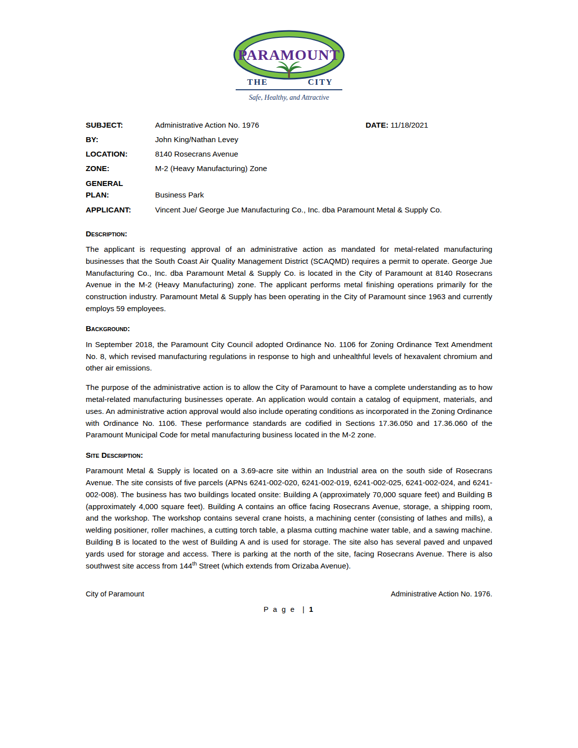PARAMOUNT THE CITY Safe, Healthy, and Attractive
| SUBJECT: | Administrative Action No. 1976 | DATE: 11/18/2021 |
| BY: | John King/Nathan Levey |
| LOCATION: | 8140 Rosecrans Avenue |
| ZONE: | M-2 (Heavy Manufacturing) Zone |
| GENERAL PLAN: | Business Park |
| APPLICANT: | Vincent Jue/ George Jue Manufacturing Co., Inc. dba Paramount Metal & Supply Co. |
Description:
The applicant is requesting approval of an administrative action as mandated for metal-related manufacturing businesses that the South Coast Air Quality Management District (SCAQMD) requires a permit to operate. George Jue Manufacturing Co., Inc. dba Paramount Metal & Supply Co. is located in the City of Paramount at 8140 Rosecrans Avenue in the M-2 (Heavy Manufacturing) zone. The applicant performs metal finishing operations primarily for the construction industry. Paramount Metal & Supply has been operating in the City of Paramount since 1963 and currently employs 59 employees.
Background:
In September 2018, the Paramount City Council adopted Ordinance No. 1106 for Zoning Ordinance Text Amendment No. 8, which revised manufacturing regulations in response to high and unhealthful levels of hexavalent chromium and other air emissions.
The purpose of the administrative action is to allow the City of Paramount to have a complete understanding as to how metal-related manufacturing businesses operate. An application would contain a catalog of equipment, materials, and uses. An administrative action approval would also include operating conditions as incorporated in the Zoning Ordinance with Ordinance No. 1106. These performance standards are codified in Sections 17.36.050 and 17.36.060 of the Paramount Municipal Code for metal manufacturing business located in the M-2 zone.
Site Description:
Paramount Metal & Supply is located on a 3.69-acre site within an Industrial area on the south side of Rosecrans Avenue. The site consists of five parcels (APNs 6241-002-020, 6241-002-019, 6241-002-025, 6241-002-024, and 6241-002-008). The business has two buildings located onsite: Building A (approximately 70,000 square feet) and Building B (approximately 4,000 square feet). Building A contains an office facing Rosecrans Avenue, storage, a shipping room, and the workshop. The workshop contains several crane hoists, a machining center (consisting of lathes and mills), a welding positioner, roller machines, a cutting torch table, a plasma cutting machine water table, and a sawing machine. Building B is located to the west of Building A and is used for storage. The site also has several paved and unpaved yards used for storage and access. There is parking at the north of the site, facing Rosecrans Avenue. There is also southwest site access from 144th Street (which extends from Orizaba Avenue).
City of Paramount Administrative Action No. 1976.
P a g e | 1